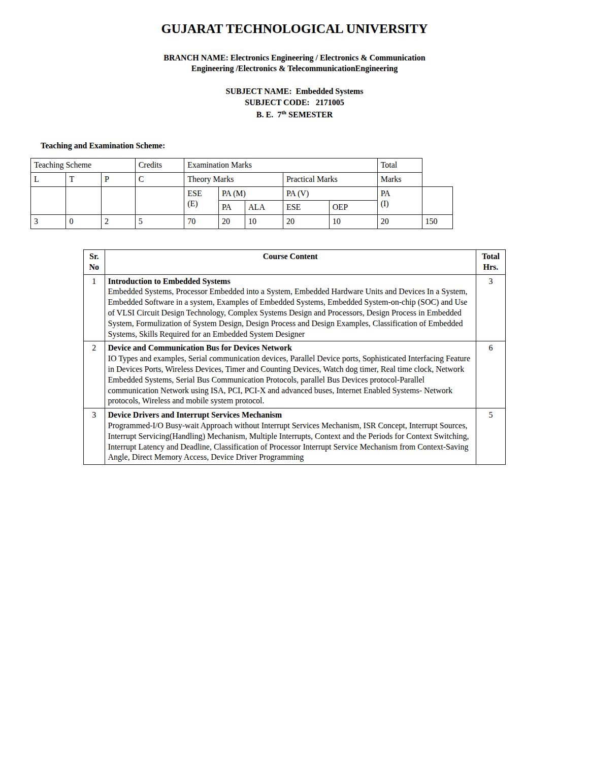GUJARAT TECHNOLOGICAL UNIVERSITY
BRANCH NAME: Electronics Engineering / Electronics & Communication
Engineering /Electronics & TelecommunicationEngineering
SUBJECT NAME: Embedded Systems
SUBJECT CODE: 2171005
B. E. 7th SEMESTER
Teaching and Examination Scheme:
| Teaching Scheme | Credits | Examination Marks | Total |
| L | T | P | C | Theory Marks | Practical Marks | Marks |
| | | | | ESE (E) | PA (M) | PA (V) | PA (I) | |
| PA | ALA | ESE | OEP |
| 3 | 0 | 2 | 5 | 70 | 20 | 10 | 20 | 10 | 20 | 150 |
| Sr. No | Course Content | Total Hrs. |
| --- | --- | --- |
| 1 | Introduction to Embedded Systems Embedded Systems, Processor Embedded into a System, Embedded Hardware Units and Devices In a System, Embedded Software in a system, Examples of Embedded Systems, Embedded System-on-chip (SOC) and Use of VLSI Circuit Design Technology, Complex Systems Design and Processors, Design Process in Embedded System, Formulization of System Design, Design Process and Design Examples, Classification of Embedded Systems, Skills Required for an Embedded System Designer | 3 |
| 2 | Device and Communication Bus for Devices Network IO Types and examples, Serial communication devices, Parallel Device ports, Sophisticated Interfacing Feature in Devices Ports, Wireless Devices, Timer and Counting Devices, Watch dog timer, Real time clock, Network Embedded Systems, Serial Bus Communication Protocols, parallel Bus Devices protocol-Parallel communication Network using ISA, PCI, PCI-X and advanced buses, Internet Enabled Systems- Network protocols, Wireless and mobile system protocol. | 6 |
| 3 | Device Drivers and Interrupt Services Mechanism Programmed-I/O Busy-wait Approach without Interrupt Services Mechanism, ISR Concept, Interrupt Sources, Interrupt Servicing(Handling) Mechanism, Multiple Interrupts, Context and the Periods for Context Switching, Interrupt Latency and Deadline, Classification of Processor Interrupt Service Mechanism from Context-Saving Angle, Direct Memory Access, Device Driver Programming | 5 |